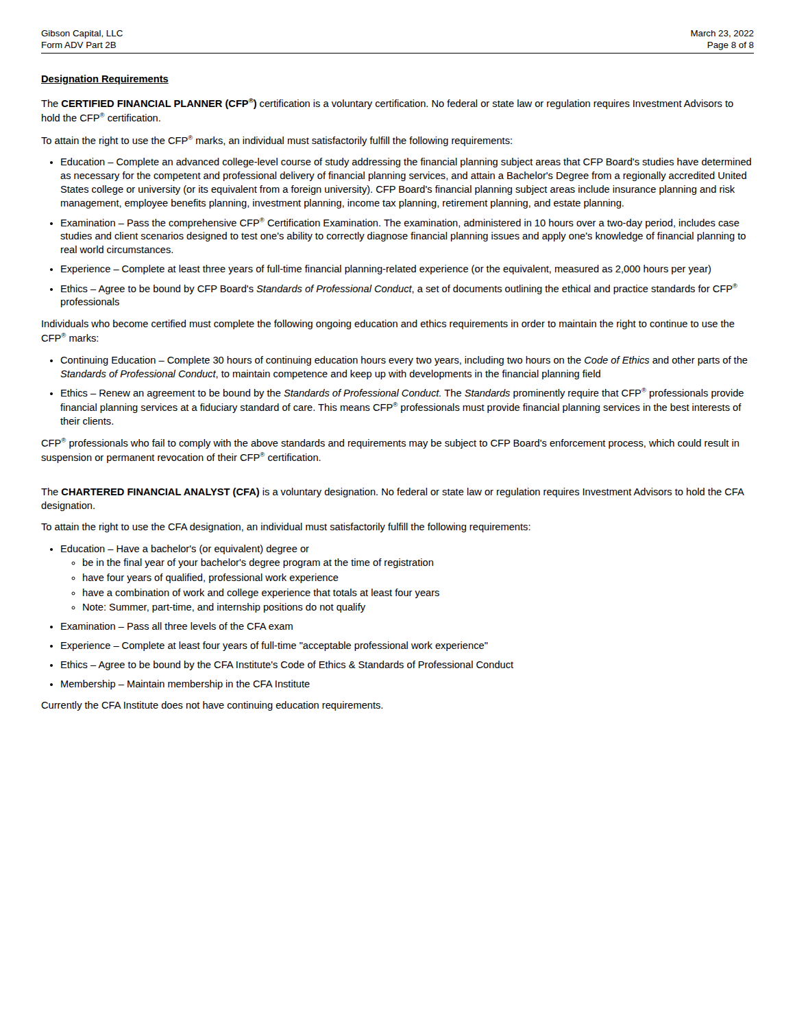Gibson Capital, LLC
Form ADV Part 2B
March 23, 2022
Page 8 of 8
Designation Requirements
The CERTIFIED FINANCIAL PLANNER (CFP®) certification is a voluntary certification. No federal or state law or regulation requires Investment Advisors to hold the CFP® certification.
To attain the right to use the CFP® marks, an individual must satisfactorily fulfill the following requirements:
Education – Complete an advanced college-level course of study addressing the financial planning subject areas that CFP Board's studies have determined as necessary for the competent and professional delivery of financial planning services, and attain a Bachelor's Degree from a regionally accredited United States college or university (or its equivalent from a foreign university). CFP Board's financial planning subject areas include insurance planning and risk management, employee benefits planning, investment planning, income tax planning, retirement planning, and estate planning.
Examination – Pass the comprehensive CFP® Certification Examination. The examination, administered in 10 hours over a two-day period, includes case studies and client scenarios designed to test one's ability to correctly diagnose financial planning issues and apply one's knowledge of financial planning to real world circumstances.
Experience – Complete at least three years of full-time financial planning-related experience (or the equivalent, measured as 2,000 hours per year)
Ethics – Agree to be bound by CFP Board's Standards of Professional Conduct, a set of documents outlining the ethical and practice standards for CFP® professionals
Individuals who become certified must complete the following ongoing education and ethics requirements in order to maintain the right to continue to use the CFP® marks:
Continuing Education – Complete 30 hours of continuing education hours every two years, including two hours on the Code of Ethics and other parts of the Standards of Professional Conduct, to maintain competence and keep up with developments in the financial planning field
Ethics – Renew an agreement to be bound by the Standards of Professional Conduct. The Standards prominently require that CFP® professionals provide financial planning services at a fiduciary standard of care. This means CFP® professionals must provide financial planning services in the best interests of their clients.
CFP® professionals who fail to comply with the above standards and requirements may be subject to CFP Board's enforcement process, which could result in suspension or permanent revocation of their CFP® certification.
The CHARTERED FINANCIAL ANALYST (CFA) is a voluntary designation. No federal or state law or regulation requires Investment Advisors to hold the CFA designation.
To attain the right to use the CFA designation, an individual must satisfactorily fulfill the following requirements:
Education – Have a bachelor's (or equivalent) degree or
be in the final year of your bachelor's degree program at the time of registration
have four years of qualified, professional work experience
have a combination of work and college experience that totals at least four years
Note: Summer, part-time, and internship positions do not qualify
Examination – Pass all three levels of the CFA exam
Experience – Complete at least four years of full-time "acceptable professional work experience"
Ethics – Agree to be bound by the CFA Institute's Code of Ethics & Standards of Professional Conduct
Membership – Maintain membership in the CFA Institute
Currently the CFA Institute does not have continuing education requirements.